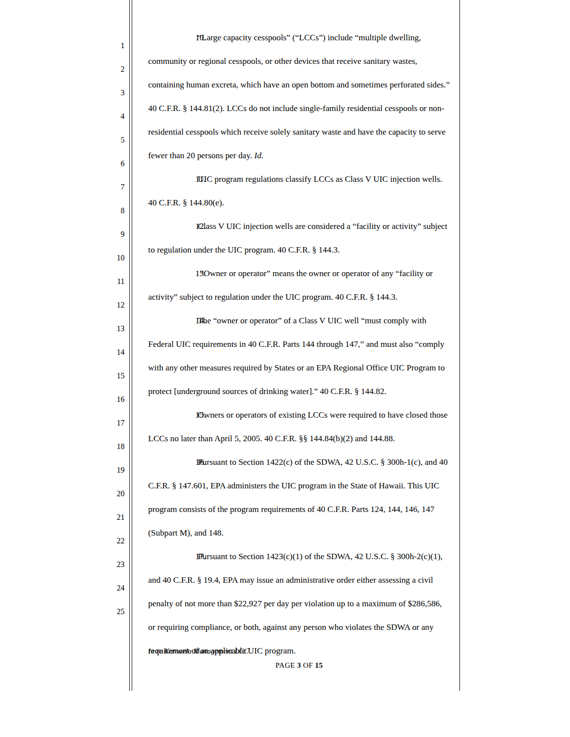1
2
3
4
5
6
7
8
9
10
11
12
13
14
15
16
17
18
19
20
21
22
23
24
25
10.“Large capacity cesspools” (“LCCs”) include “multiple dwelling, community or regional cesspools, or other devices that receive sanitary wastes, containing human excreta, which have an open bottom and sometimes perforated sides.” 40 C.F.R. § 144.81(2). LCCs do not include single-family residential cesspools or non-residential cesspools which receive solely sanitary waste and have the capacity to serve fewer than 20 persons per day. Id.
11. UIC program regulations classify LCCs as Class V UIC injection wells. 40 C.F.R. § 144.80(e).
12. Class V UIC injection wells are considered a “facility or activity” subject to regulation under the UIC program. 40 C.F.R. § 144.3.
13. “Owner or operator” means the owner or operator of any “facility or activity” subject to regulation under the UIC program. 40 C.F.R. § 144.3.
14. The “owner or operator” of a Class V UIC well “must comply with Federal UIC requirements in 40 C.F.R. Parts 144 through 147,” and must also “comply with any other measures required by States or an EPA Regional Office UIC Program to protect [underground sources of drinking water].” 40 C.F.R. § 144.82.
15. Owners or operators of existing LCCs were required to have closed those LCCs no later than April 5, 2005. 40 C.F.R. §§ 144.84(b)(2) and 144.88.
16. Pursuant to Section 1422(c) of the SDWA, 42 U.S.C. § 300h-1(c), and 40 C.F.R. § 147.601, EPA administers the UIC program in the State of Hawaii. This UIC program consists of the program requirements of 40 C.F.R. Parts 124, 144, 146, 147 (Subpart M), and 148.
17. Pursuant to Section 1423(c)(1) of the SDWA, 42 U.S.C. § 300h-2(c)(1), and 40 C.F.R. § 19.4, EPA may issue an administrative order either assessing a civil penalty of not more than $22,927 per day per violation up to a maximum of $286,586, or requiring compliance, or both, against any person who violates the SDWA or any requirement of an applicable UIC program.
In re Kamuela Management LCC
PAGE 3 OF 15